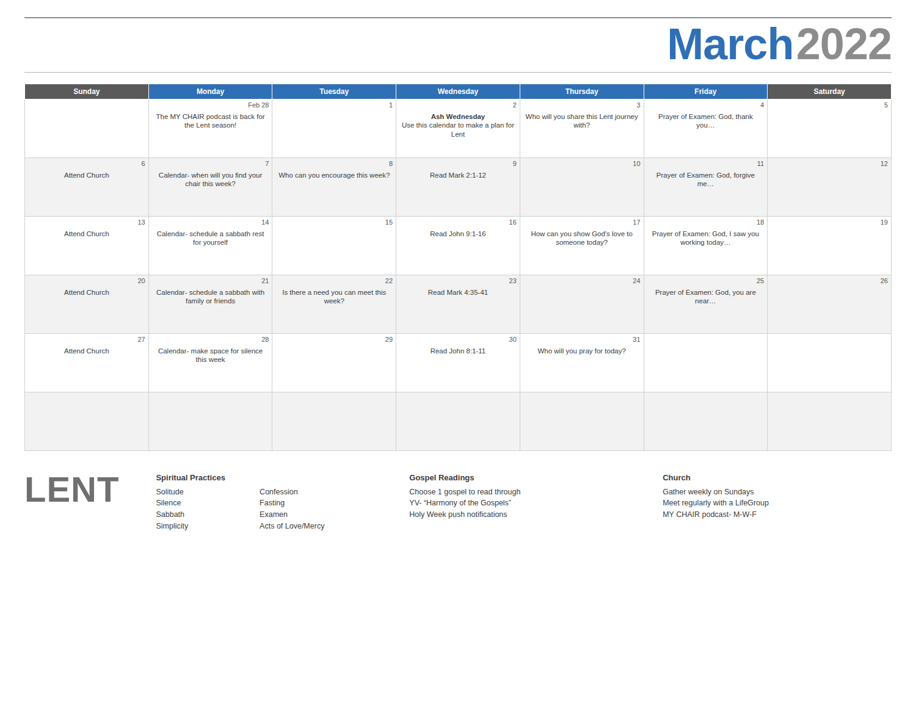March 2022
| Sunday | Monday | Tuesday | Wednesday | Thursday | Friday | Saturday |
| --- | --- | --- | --- | --- | --- | --- |
| | Feb 28 The MY CHAIR podcast is back for the Lent season! | 1 | 2 Ash Wednesday Use this calendar to make a plan for Lent | 3 Who will you share this Lent journey with? | 4 Prayer of Examen: God, thank you… | 5 |
| 6 Attend Church | 7 Calendar- when will you find your chair this week? | 8 Who can you encourage this week? | 9 Read Mark 2:1-12 | 10 | 11 Prayer of Examen: God, forgive me… | 12 |
| 13 Attend Church | 14 Calendar- schedule a sabbath rest for yourself | 15 | 16 Read John 9:1-16 | 17 How can you show God's love to someone today? | 18 Prayer of Examen: God, I saw you working today… | 19 |
| 20 Attend Church | 21 Calendar- schedule a sabbath with family or friends | 22 Is there a need you can meet this week? | 23 Read Mark 4:35-41 | 24 | 25 Prayer of Examen: God, you are near… | 26 |
| 27 Attend Church | 28 Calendar- make space for silence this week | 29 | 30 Read John 8:1-11 | 31 Who will you pray for today? | | |
LENT
Spiritual Practices
Solitude Confession Silence Fasting Sabbath Examen Simplicity Acts of Love/Mercy
Gospel Readings
Choose 1 gospel to read through
YV- “Harmony of the Gospels”
Holy Week push notifications
Church
Gather weekly on Sundays
Meet regularly with a LifeGroup
MY CHAIR podcast- M-W-F